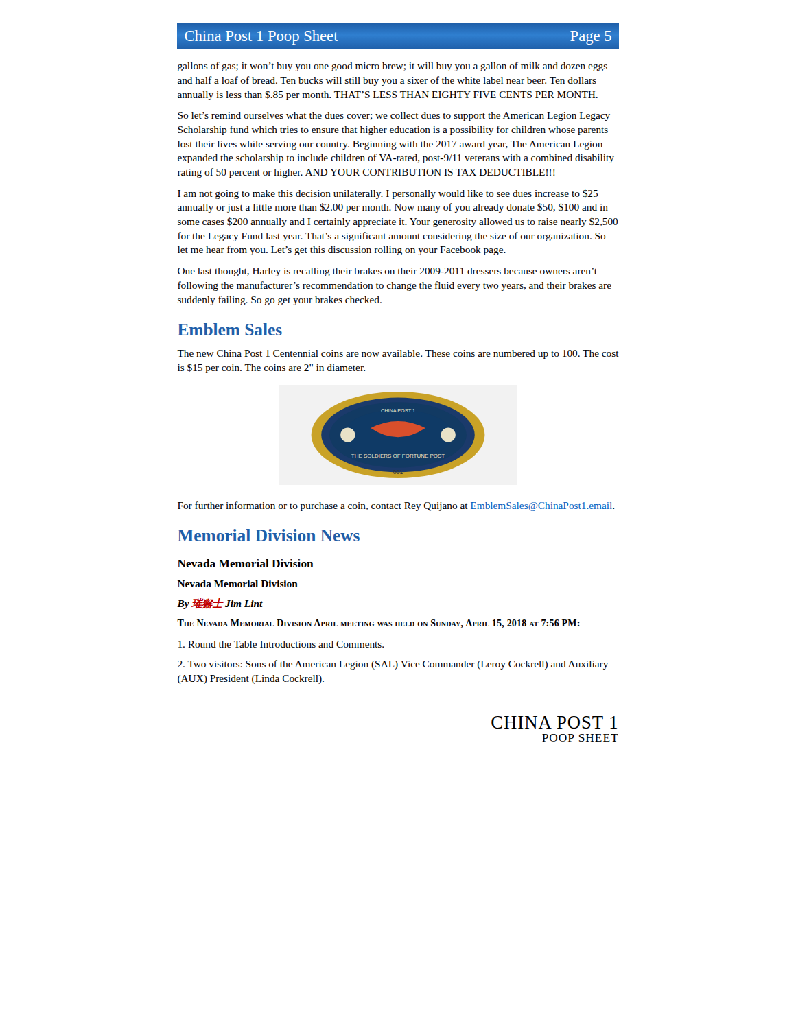China Post 1 Poop Sheet Page 5
gallons of gas; it won’t buy you one good micro brew; it will buy you a gallon of milk and dozen eggs and half a loaf of bread. Ten bucks will still buy you a sixer of the white label near beer. Ten dollars annually is less than $.85 per month. THAT’S LESS THAN EIGHTY FIVE CENTS PER MONTH.
So let’s remind ourselves what the dues cover; we collect dues to support the American Legion Legacy Scholarship fund which tries to ensure that higher education is a possibility for children whose parents lost their lives while serving our country. Beginning with the 2017 award year, The American Legion expanded the scholarship to include children of VA-rated, post-9/11 veterans with a combined disability rating of 50 percent or higher. AND YOUR CONTRIBUTION IS TAX DEDUCTIBLE!!!
I am not going to make this decision unilaterally. I personally would like to see dues increase to $25 annually or just a little more than $2.00 per month. Now many of you already donate $50, $100 and in some cases $200 annually and I certainly appreciate it. Your generosity allowed us to raise nearly $2,500 for the Legacy Fund last year. That’s a significant amount considering the size of our organization. So let me hear from you. Let’s get this discussion rolling on your Facebook page.
One last thought, Harley is recalling their brakes on their 2009-2011 dressers because owners aren’t following the manufacturer’s recommendation to change the fluid every two years, and their brakes are suddenly failing. So go get your brakes checked.
Emblem Sales
The new China Post 1 Centennial coins are now available. These coins are numbered up to 100. The cost is $15 per coin. The coins are 2" in diameter.
For further information or to purchase a coin, contact Rey Quijano at EmblemSales@ChinaPost1.email.
Memorial Division News
Nevada Memorial Division
Nevada Memorial Division
By 璀獬士 Jim Lint
The Nevada Memorial Division April meeting was held on Sunday, April 15, 2018 at 7:56 PM:
1. Round the Table Introductions and Comments.
2. Two visitors: Sons of the American Legion (SAL) Vice Commander (Leroy Cockrell) and Auxiliary (AUX) President (Linda Cockrell).
CHINA POST 1 POOP SHEET